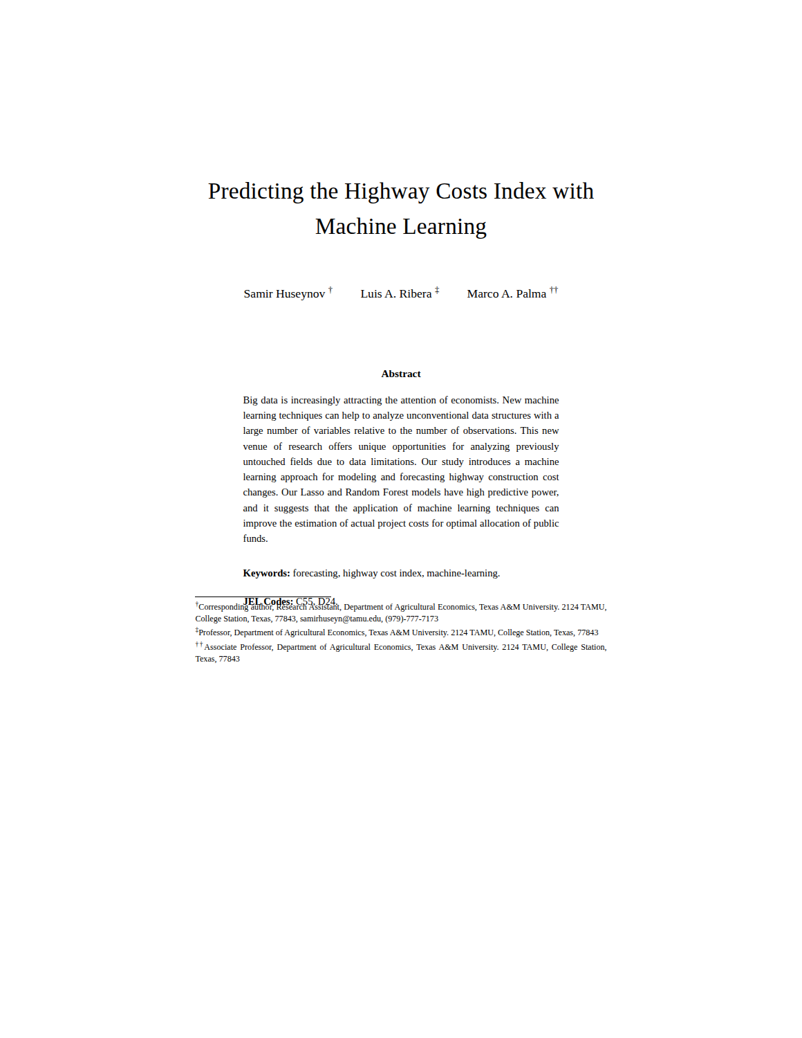Predicting the Highway Costs Index with
Machine Learning
Samir Huseynov † Luis A. Ribera ‡ Marco A. Palma ††
Abstract
Big data is increasingly attracting the attention of economists. New machine learning techniques can help to analyze unconventional data structures with a large number of variables relative to the number of observations. This new venue of research offers unique opportunities for analyzing previously untouched fields due to data limitations. Our study introduces a machine learning approach for modeling and forecasting highway construction cost changes. Our Lasso and Random Forest models have high predictive power, and it suggests that the application of machine learning techniques can improve the estimation of actual project costs for optimal allocation of public funds.
Keywords: forecasting, highway cost index, machine-learning.
JEL Codes: C55, D24.
†Corresponding author, Research Assistant, Department of Agricultural Economics, Texas A&M University. 2124 TAMU, College Station, Texas, 77843, samirhuseyn@tamu.edu, (979)-777-7173
‡Professor, Department of Agricultural Economics, Texas A&M University. 2124 TAMU, College Station, Texas, 77843
††Associate Professor, Department of Agricultural Economics, Texas A&M University. 2124 TAMU, College Station, Texas, 77843